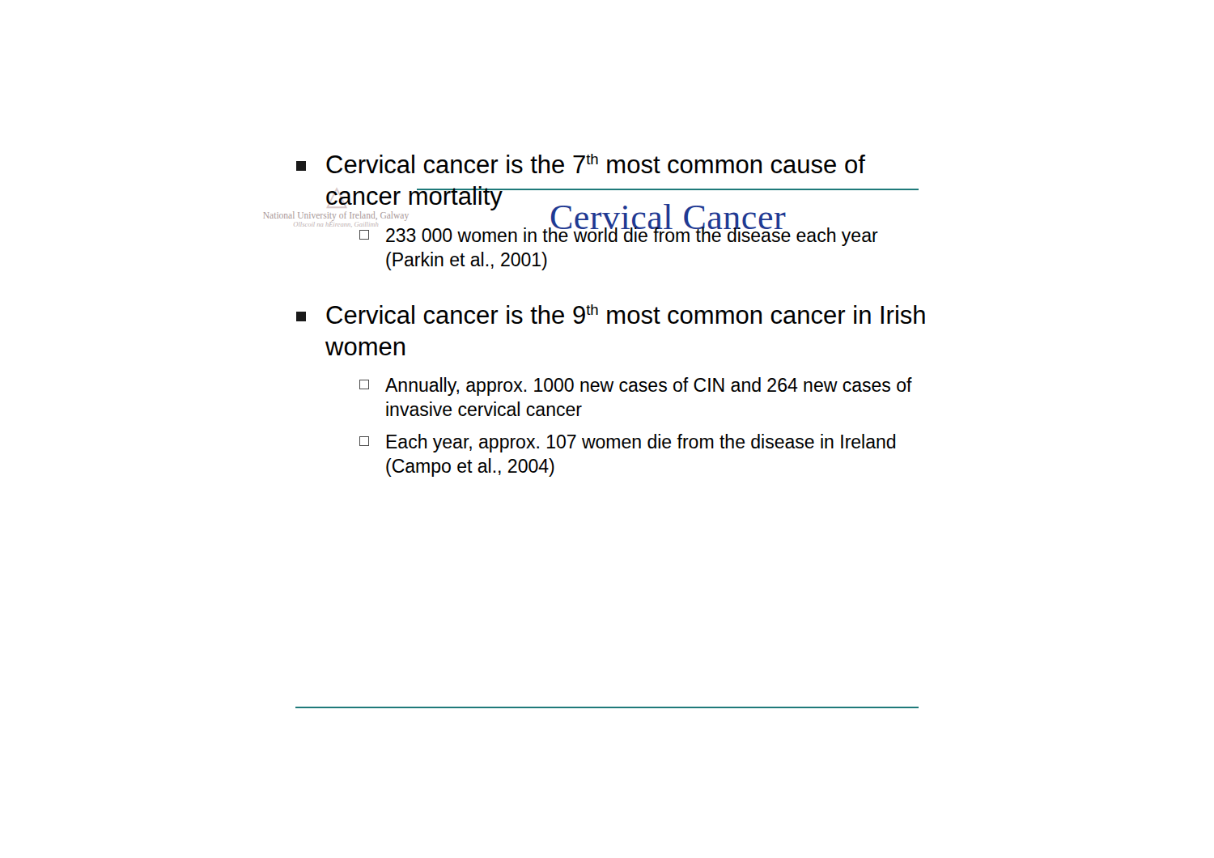△
National University of Ireland, Galway
Ollscoil na hÉireann, Gaillimh
Cervical Cancer
Cervical cancer is the 7th most common cause of cancer mortality
233 000 women in the world die from the disease each year (Parkin et al., 2001)
Cervical cancer is the 9th most common cancer in Irish women
Annually, approx. 1000 new cases of CIN and 264 new cases of invasive cervical cancer
Each year, approx. 107 women die from the disease in Ireland (Campo et al., 2004)